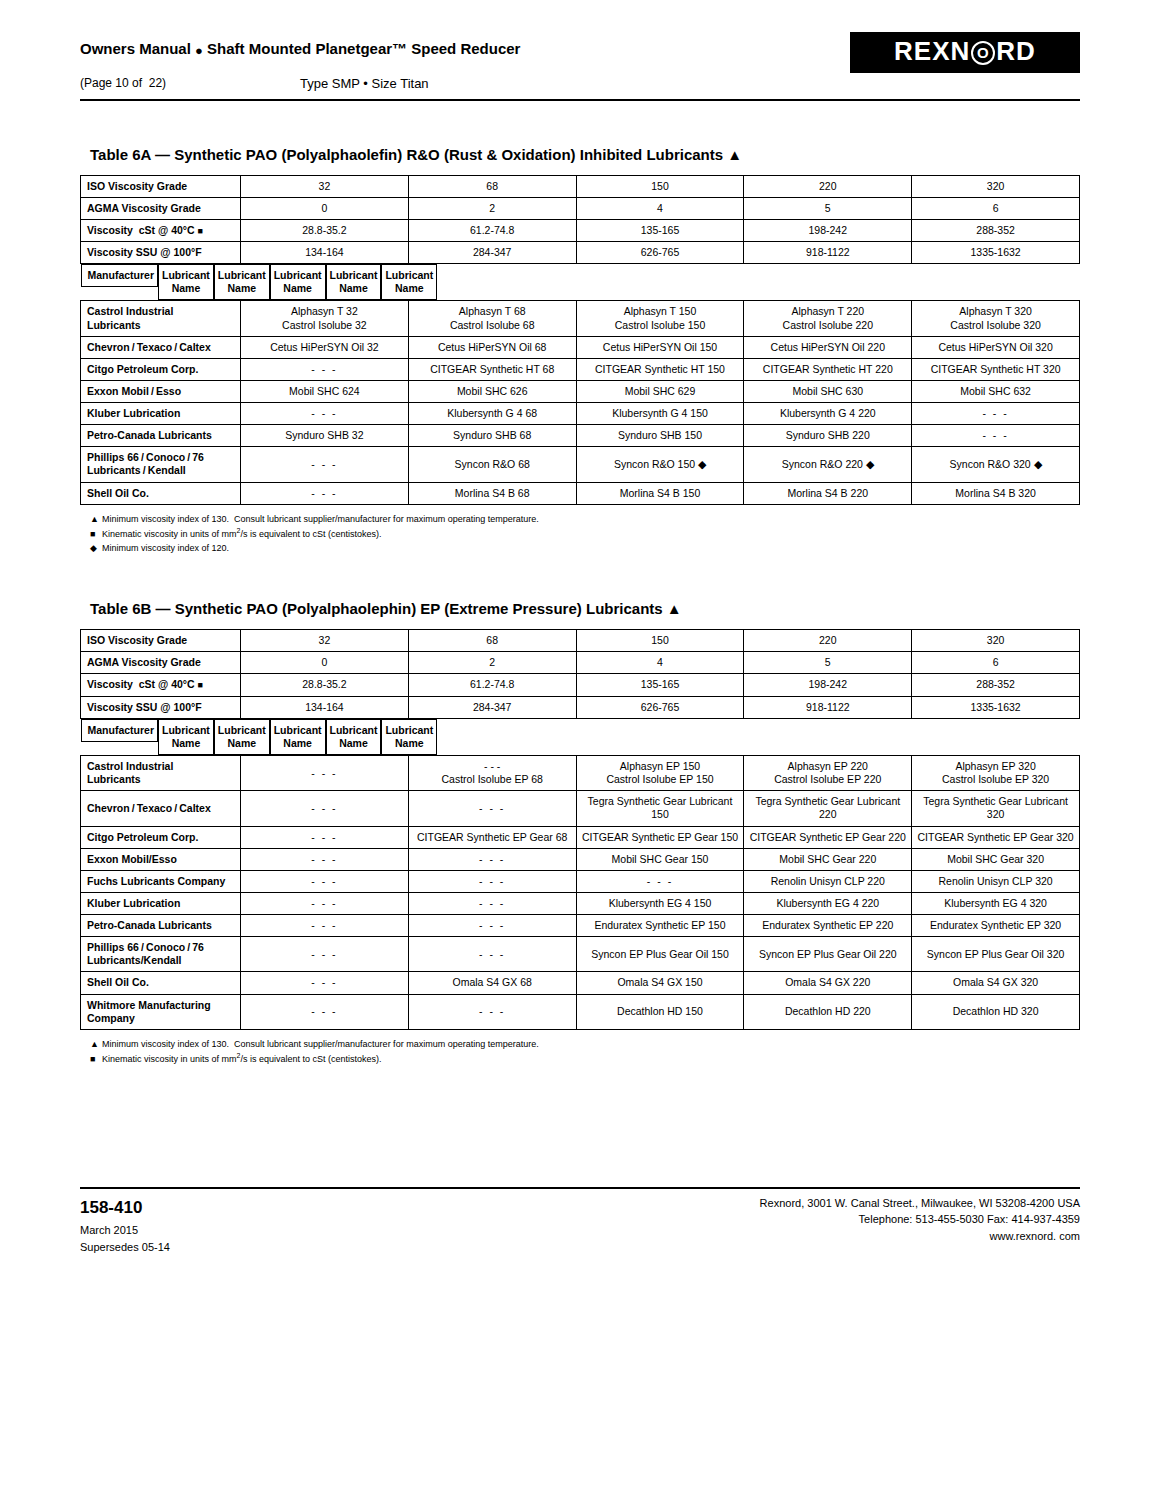REXNORD
Owners Manual ● Shaft Mounted Planetgear™ Speed Reducer
(Page 10 of 22)
Type SMP • Size Titan
Table 6A — Synthetic PAO (Polyalphaolefin) R&O (Rust & Oxidation) Inhibited Lubricants ▲
| ISO Viscosity Grade | 32 | 68 | 150 | 220 | 320 |
| AGMA Viscosity Grade | 0 | 2 | 4 | 5 | 6 |
| Viscosity cSt @ 40°C ■ | 28.8-35.2 | 61.2-74.8 | 135-165 | 198-242 | 288-352 |
| Viscosity SSU @ 100°F | 134-164 | 284-347 | 626-765 | 918-1122 | 1335-1632 |
| Manufacturer | Lubricant Name | Lubricant Name | Lubricant Name | Lubricant Name | Lubricant Name |
| Castrol Industrial Lubricants | Alphasyn T 32 Castrol Isolube 32 | Alphasyn T 68 Castrol Isolube 68 | Alphasyn T 150 Castrol Isolube 150 | Alphasyn T 220 Castrol Isolube 220 | Alphasyn T 320 Castrol Isolube 320 |
| Chevron / Texaco / Caltex | Cetus HiPerSYN Oil 32 | Cetus HiPerSYN Oil 68 | Cetus HiPerSYN Oil 150 | Cetus HiPerSYN Oil 220 | Cetus HiPerSYN Oil 320 |
| Citgo Petroleum Corp. | - - - | CITGEAR Synthetic HT 68 | CITGEAR Synthetic HT 150 | CITGEAR Synthetic HT 220 | CITGEAR Synthetic HT 320 |
| Exxon Mobil / Esso | Mobil SHC 624 | Mobil SHC 626 | Mobil SHC 629 | Mobil SHC 630 | Mobil SHC 632 |
| Kluber Lubrication | - - - | Klubersynth G 4 68 | Klubersynth G 4 150 | Klubersynth G 4 220 | - - - |
| Petro-Canada Lubricants | Synduro SHB 32 | Synduro SHB 68 | Synduro SHB 150 | Synduro SHB 220 | - - - |
| Phillips 66 / Conoco / 76 Lubricants / Kendall | - - - | Syncon R&O 68 | Syncon R&O 150 ◆ | Syncon R&O 220 ◆ | Syncon R&O 320 ◆ |
| Shell Oil Co. | - - - | Morlina S4 B 68 | Morlina S4 B 150 | Morlina S4 B 220 | Morlina S4 B 320 |
▲Minimum viscosity index of 130. Consult lubricant supplier/manufacturer for maximum operating temperature.
■Kinematic viscosity in units of mm2/s is equivalent to cSt (centistokes).
◆Minimum viscosity index of 120.
Table 6B — Synthetic PAO (Polyalphaolephin) EP (Extreme Pressure) Lubricants ▲
| ISO Viscosity Grade | 32 | 68 | 150 | 220 | 320 |
| AGMA Viscosity Grade | 0 | 2 | 4 | 5 | 6 |
| Viscosity cSt @ 40°C ■ | 28.8-35.2 | 61.2-74.8 | 135-165 | 198-242 | 288-352 |
| Viscosity SSU @ 100°F | 134-164 | 284-347 | 626-765 | 918-1122 | 1335-1632 |
| Manufacturer | Lubricant Name | Lubricant Name | Lubricant Name | Lubricant Name | Lubricant Name |
| Castrol Industrial Lubricants | - - - | - - - Castrol Isolube EP 68 | Alphasyn EP 150 Castrol Isolube EP 150 | Alphasyn EP 220 Castrol Isolube EP 220 | Alphasyn EP 320 Castrol Isolube EP 320 |
| Chevron / Texaco / Caltex | - - - | - - - | Tegra Synthetic Gear Lubricant 150 | Tegra Synthetic Gear Lubricant 220 | Tegra Synthetic Gear Lubricant 320 |
| Citgo Petroleum Corp. | - - - | CITGEAR Synthetic EP Gear 68 | CITGEAR Synthetic EP Gear 150 | CITGEAR Synthetic EP Gear 220 | CITGEAR Synthetic EP Gear 320 |
| Exxon Mobil/Esso | - - - | - - - | Mobil SHC Gear 150 | Mobil SHC Gear 220 | Mobil SHC Gear 320 |
| Fuchs Lubricants Company | - - - | - - - | - - - | Renolin Unisyn CLP 220 | Renolin Unisyn CLP 320 |
| Kluber Lubrication | - - - | - - - | Klubersynth EG 4 150 | Klubersynth EG 4 220 | Klubersynth EG 4 320 |
| Petro-Canada Lubricants | - - - | - - - | Enduratex Synthetic EP 150 | Enduratex Synthetic EP 220 | Enduratex Synthetic EP 320 |
| Phillips 66 / Conoco / 76 Lubricants/Kendall | - - - | - - - | Syncon EP Plus Gear Oil 150 | Syncon EP Plus Gear Oil 220 | Syncon EP Plus Gear Oil 320 |
| Shell Oil Co. | - - - | Omala S4 GX 68 | Omala S4 GX 150 | Omala S4 GX 220 | Omala S4 GX 320 |
| Whitmore Manufacturing Company | - - - | - - - | Decathlon HD 150 | Decathlon HD 220 | Decathlon HD 320 |
▲Minimum viscosity index of 130. Consult lubricant supplier/manufacturer for maximum operating temperature.
■Kinematic viscosity in units of mm2/s is equivalent to cSt (centistokes).
158-410
March 2015
Supersedes 05-14
Rexnord, 3001 W. Canal Street., Milwaukee, WI 53208-4200 USA
Telephone: 513-455-5030 Fax: 414-937-4359
www.rexnord. com